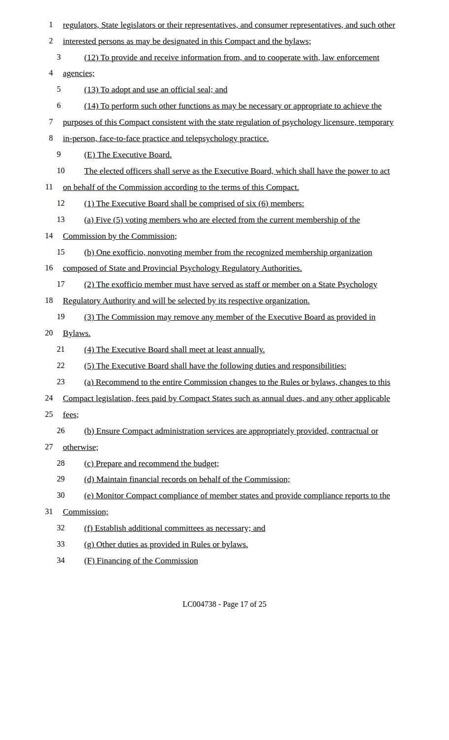regulators, State legislators or their representatives, and consumer representatives, and such other
interested persons as may be designated in this Compact and the bylaws;
(12) To provide and receive information from, and to cooperate with, law enforcement
agencies;
(13) To adopt and use an official seal; and
(14) To perform such other functions as may be necessary or appropriate to achieve the
purposes of this Compact consistent with the state regulation of psychology licensure, temporary
in-person, face-to-face practice and telepsychology practice.
(E) The Executive Board.
The elected officers shall serve as the Executive Board, which shall have the power to act
on behalf of the Commission according to the terms of this Compact.
(1) The Executive Board shall be comprised of six (6) members:
(a) Five (5) voting members who are elected from the current membership of the
Commission by the Commission;
(b) One exofficio, nonvoting member from the recognized membership organization
composed of State and Provincial Psychology Regulatory Authorities.
(2) The exofficio member must have served as staff or member on a State Psychology
Regulatory Authority and will be selected by its respective organization.
(3) The Commission may remove any member of the Executive Board as provided in
Bylaws.
(4) The Executive Board shall meet at least annually.
(5) The Executive Board shall have the following duties and responsibilities:
(a) Recommend to the entire Commission changes to the Rules or bylaws, changes to this
Compact legislation, fees paid by Compact States such as annual dues, and any other applicable
fees;
(b) Ensure Compact administration services are appropriately provided, contractual or
otherwise;
(c) Prepare and recommend the budget;
(d) Maintain financial records on behalf of the Commission;
(e) Monitor Compact compliance of member states and provide compliance reports to the
Commission;
(f) Establish additional committees as necessary; and
(g) Other duties as provided in Rules or bylaws.
(F) Financing of the Commission
LC004738 - Page 17 of 25